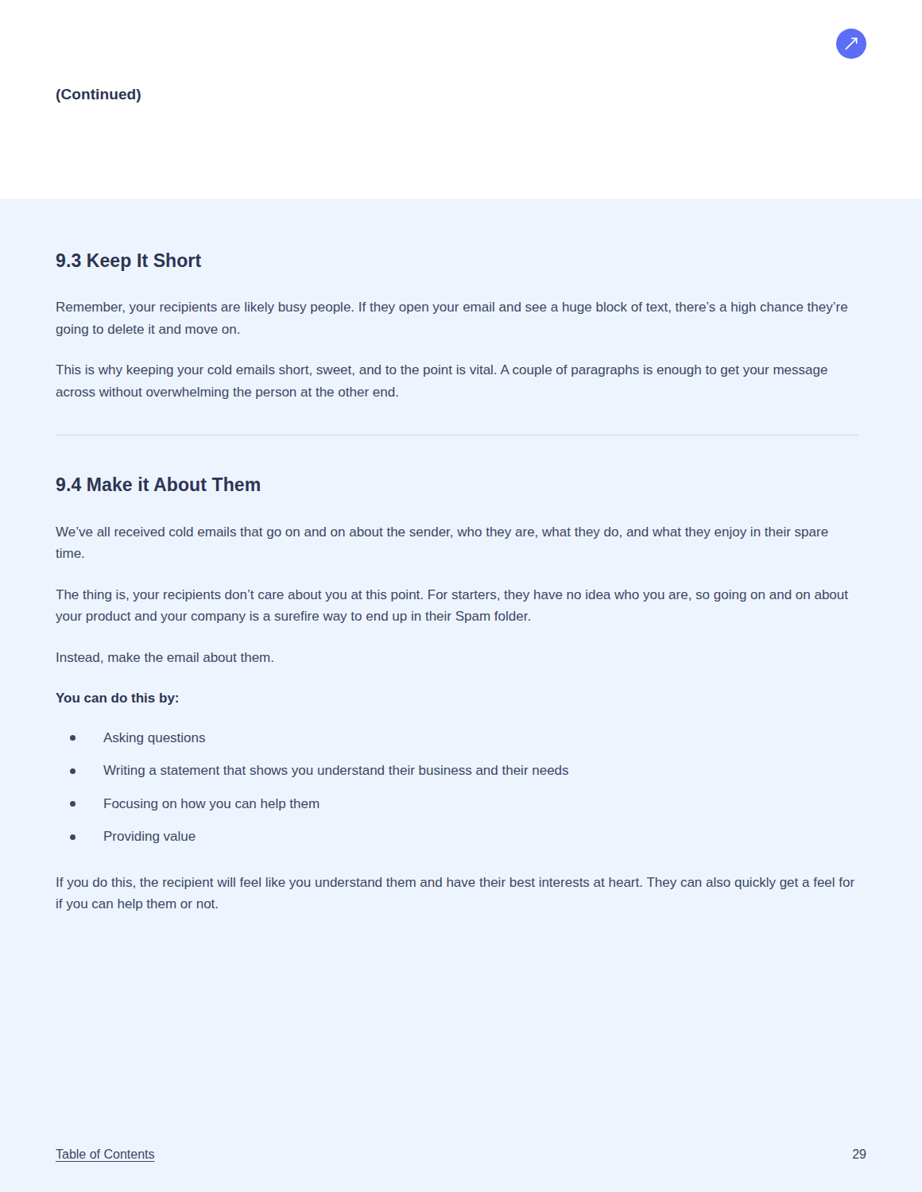(Continued)
9.3 Keep It Short
Remember, your recipients are likely busy people. If they open your email and see a huge block of text, there’s a high chance they’re going to delete it and move on.
This is why keeping your cold emails short, sweet, and to the point is vital. A couple of paragraphs is enough to get your message across without overwhelming the person at the other end.
9.4 Make it About Them
We’ve all received cold emails that go on and on about the sender, who they are, what they do, and what they enjoy in their spare time.
The thing is, your recipients don’t care about you at this point. For starters, they have no idea who you are, so going on and on about your product and your company is a surefire way to end up in their Spam folder.
Instead, make the email about them.
You can do this by:
Asking questions
Writing a statement that shows you understand their business and their needs
Focusing on how you can help them
Providing value
If you do this, the recipient will feel like you understand them and have their best interests at heart. They can also quickly get a feel for if you can help them or not.
Table of Contents 29